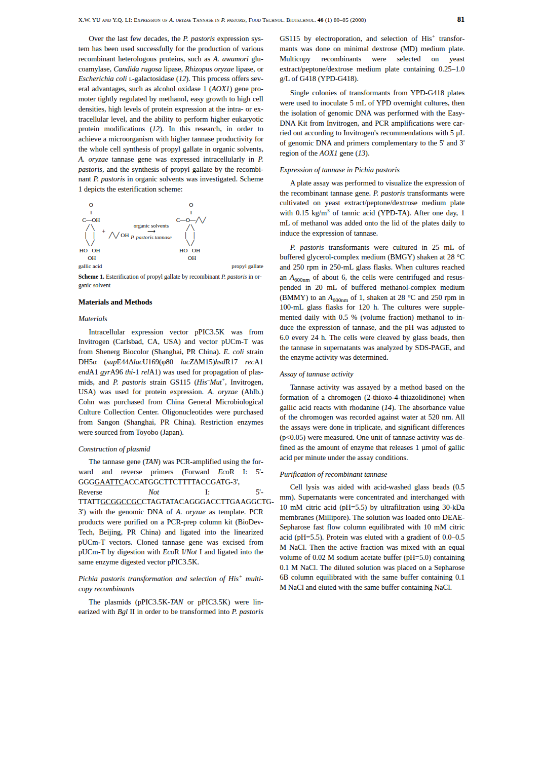X.W. YU and Y.Q. LI: Expression of A. oryzae Tannase in P. pastoris, Food Technol. Biotechnol. 46 (1) 80–85 (2008)
81
Over the last few decades, the P. pastoris expression system has been used successfully for the production of various recombinant heterologous proteins, such as A. awamori glucoamylase, Candida rugosa lipase, Rhizopus oryzae lipase, or Escherichia coli l-galactosidase (12). This process offers several advantages, such as alcohol oxidase 1 (AOX1) gene promoter tightly regulated by methanol, easy growth to high cell densities, high levels of protein expression at the intra- or extracellular level, and the ability to perform higher eukaryotic protein modifications (12). In this research, in order to achieve a microorganism with higher tannase productivity for the whole cell synthesis of propyl gallate in organic solvents, A. oryzae tannase gene was expressed intracellularly in P. pastoris, and the synthesis of propyl gallate by the recombinant P. pastoris in organic solvents was investigated. Scheme 1 depicts the esterification scheme:
| O ‖ C—OH ╱ ╲ │ │ ╲ ╱ HO OH OH | + | ╱╲╱ OH | organic solvents ⟶ P. pastoris tannase | O ‖ C—O—╱╲╱ ╱ ╲ │ │ ╲ ╱ HO OH OH |
gallic acid propyl gallate
Scheme 1. Esterification of propyl gallate by recombinant P. pastoris in organic solvent
Materials and Methods
Materials
Intracellular expression vector pPIC3.5K was from Invitrogen (Carlsbad, CA, USA) and vector pUCm-T was from Shenerg Biocolor (Shanghai, PR China). E. coli strain DH5α (sup E44Δlac U169(φ80 lacZΔM15)hsd R17 rec A1 end A1 gyr A96 thi-1 rel A1) was used for propagation of plasmids, and P. pastoris strain GS115 (His–Mut+, Invitrogen, USA) was used for protein expression. A. oryzae (Ahlb.) Cohn was purchased from China General Microbiological Culture Collection Center. Oligonucleotides were purchased from Sangon (Shanghai, PR China). Restriction enzymes were sourced from Toyobo (Japan).
Construction of plasmid
The tannase gene (TAN) was PCR-amplified using the forward and reverse primers (Forward Eco R I: 5'-GGGGAATTCACCATGGCTTCTTTTACCGATG-3', Reverse Not I: 5'-TTATTGCGGCCGCCTAGTATACAGGGACCTTGAAGGCTG-3') with the genomic DNA of A. oryzae as template. PCR products were purified on a PCR-prep column kit (BioDev-Tech, Beijing, PR China) and ligated into the linearized pUCm-T vectors. Cloned tannase gene was excised from pUCm-T by digestion with Eco R I/Not I and ligated into the same enzyme digested vector pPIC3.5K.
Pichia pastoris transformation and selection of His+ multicopy recombinants
The plasmids (pPIC3.5K-TAN or pPIC3.5K) were linearized with Bgl II in order to be transformed into P. pastoris GS115 by electroporation, and selection of His+ transformants was done on minimal dextrose (MD) medium plate. Multicopy recombinants were selected on yeast extract/peptone/dextrose medium plate containing 0.25–1.0 g/L of G418 (YPD-G418).
Single colonies of transformants from YPD-G418 plates were used to inoculate 5 mL of YPD overnight cultures, then the isolation of genomic DNA was performed with the Easy-DNA Kit from Invitrogen, and PCR amplifications were carried out according to Invitrogen's recommendations with 5 µL of genomic DNA and primers complementary to the 5' and 3' region of the AOX1 gene (13).
Expression of tannase in Pichia pastoris
A plate assay was performed to visualize the expression of the recombinant tannase gene. P. pastoris transformants were cultivated on yeast extract/peptone/dextrose medium plate with 0.15 kg/m3 of tannic acid (YPD-TA). After one day, 1 mL of methanol was added onto the lid of the plates daily to induce the expression of tannase.
P. pastoris transformants were cultured in 25 mL of buffered glycerol-complex medium (BMGY) shaken at 28 °C and 250 rpm in 250-mL glass flasks. When cultures reached an A600nm of about 6, the cells were centrifuged and resuspended in 20 mL of buffered methanol-complex medium (BMMY) to an A600nm of 1, shaken at 28 °C and 250 rpm in 100-mL glass flasks for 120 h. The cultures were supplemented daily with 0.5 % (volume fraction) methanol to induce the expression of tannase, and the pH was adjusted to 6.0 every 24 h. The cells were cleaved by glass beads, then the tannase in supernatants was analyzed by SDS-PAGE, and the enzyme activity was determined.
Assay of tannase activity
Tannase activity was assayed by a method based on the formation of a chromogen (2-thioxo-4-thiazolidinone) when gallic acid reacts with rhodanine (14). The absorbance value of the chromogen was recorded against water at 520 nm. All the assays were done in triplicate, and significant differences (p<0.05) were measured. One unit of tannase activity was defined as the amount of enzyme that releases 1 µmol of gallic acid per minute under the assay conditions.
Purification of recombinant tannase
Cell lysis was aided with acid-washed glass beads (0.5 mm). Supernatants were concentrated and interchanged with 10 mM citric acid (pH=5.5) by ultrafiltration using 30-kDa membranes (Millipore). The solution was loaded onto DEAE-Sepharose fast flow column equilibrated with 10 mM citric acid (pH=5.5). Protein was eluted with a gradient of 0.0–0.5 M NaCl. Then the active fraction was mixed with an equal volume of 0.02 M sodium acetate buffer (pH=5.0) containing 0.1 M NaCl. The diluted solution was placed on a Sepharose 6B column equilibrated with the same buffer containing 0.1 M NaCl and eluted with the same buffer containing NaCl.